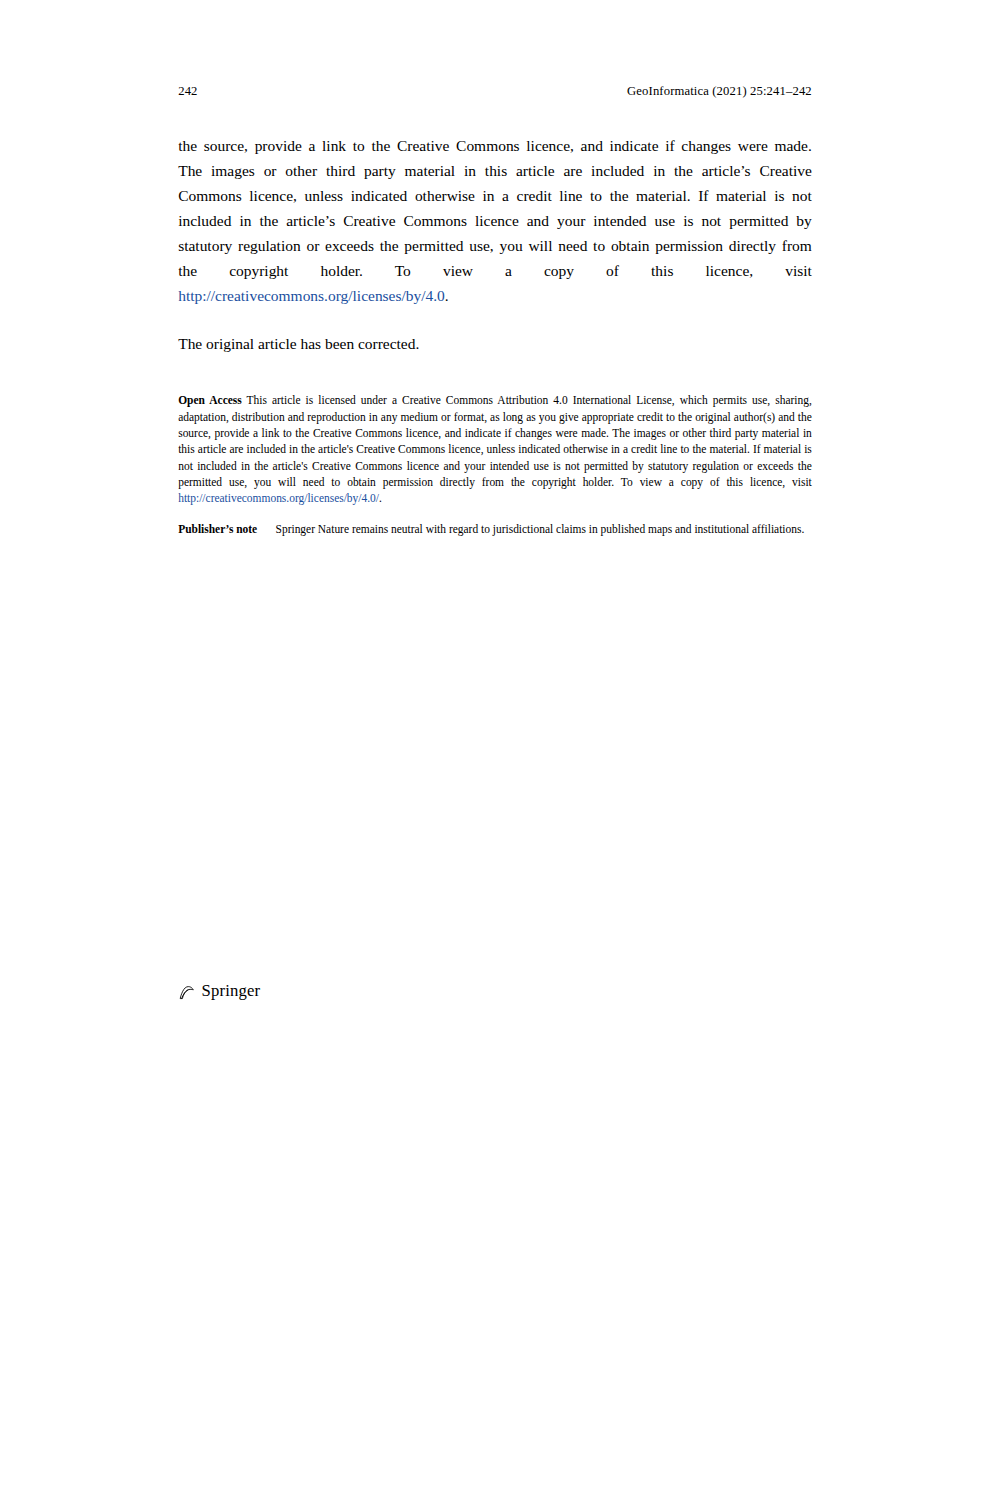242 GeoInformatica (2021) 25:241–242
the source, provide a link to the Creative Commons licence, and indicate if changes were made. The images or other third party material in this article are included in the article’s Creative Commons licence, unless indicated otherwise in a credit line to the material. If material is not included in the article’s Creative Commons licence and your intended use is not permitted by statutory regulation or exceeds the permitted use, you will need to obtain permission directly from the copyright holder. To view a copy of this licence, visit http://creativecommons.org/licenses/by/4.0.
The original article has been corrected.
Open Access This article is licensed under a Creative Commons Attribution 4.0 International License, which permits use, sharing, adaptation, distribution and reproduction in any medium or format, as long as you give appropriate credit to the original author(s) and the source, provide a link to the Creative Commons licence, and indicate if changes were made. The images or other third party material in this article are included in the article's Creative Commons licence, unless indicated otherwise in a credit line to the material. If material is not included in the article's Creative Commons licence and your intended use is not permitted by statutory regulation or exceeds the permitted use, you will need to obtain permission directly from the copyright holder. To view a copy of this licence, visit http://creativecommons.org/licenses/by/4.0/.
Publisher’s note Springer Nature remains neutral with regard to jurisdictional claims in published maps and institutional affiliations.
Springer